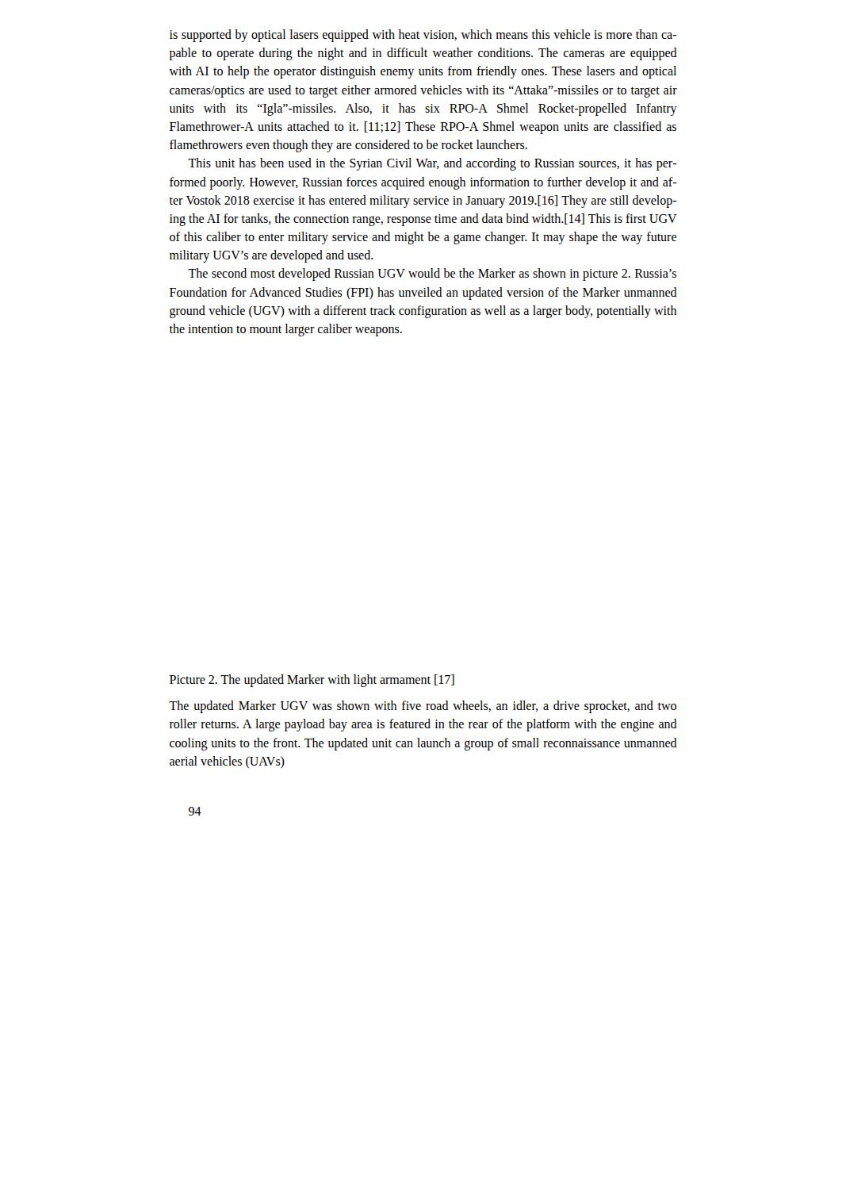is supported by optical lasers equipped with heat vision, which means this vehicle is more than capable to operate during the night and in difficult weather conditions. The cameras are equipped with AI to help the operator distinguish enemy units from friendly ones. These lasers and optical cameras/optics are used to target either armored vehicles with its “Attaka”-missiles or to target air units with its “Igla”-missiles. Also, it has six RPO-A Shmel Rocket-propelled Infantry Flamethrower-A units attached to it. [11;12] These RPO-A Shmel weapon units are classified as flamethrowers even though they are considered to be rocket launchers.
This unit has been used in the Syrian Civil War, and according to Russian sources, it has performed poorly. However, Russian forces acquired enough information to further develop it and after Vostok 2018 exercise it has entered military service in January 2019.[16] They are still developing the AI for tanks, the connection range, response time and data bind width.[14] This is first UGV of this caliber to enter military service and might be a game changer. It may shape the way future military UGV’s are developed and used.
The second most developed Russian UGV would be the Marker as shown in picture 2. Russia’s Foundation for Advanced Studies (FPI) has unveiled an updated version of the Marker unmanned ground vehicle (UGV) with a different track configuration as well as a larger body, potentially with the intention to mount larger caliber weapons.
Picture 2. The updated Marker with light armament [17]
The updated Marker UGV was shown with five road wheels, an idler, a drive sprocket, and two roller returns. A large payload bay area is featured in the rear of the platform with the engine and cooling units to the front. The updated unit can launch a group of small reconnaissance unmanned aerial vehicles (UAVs)
94